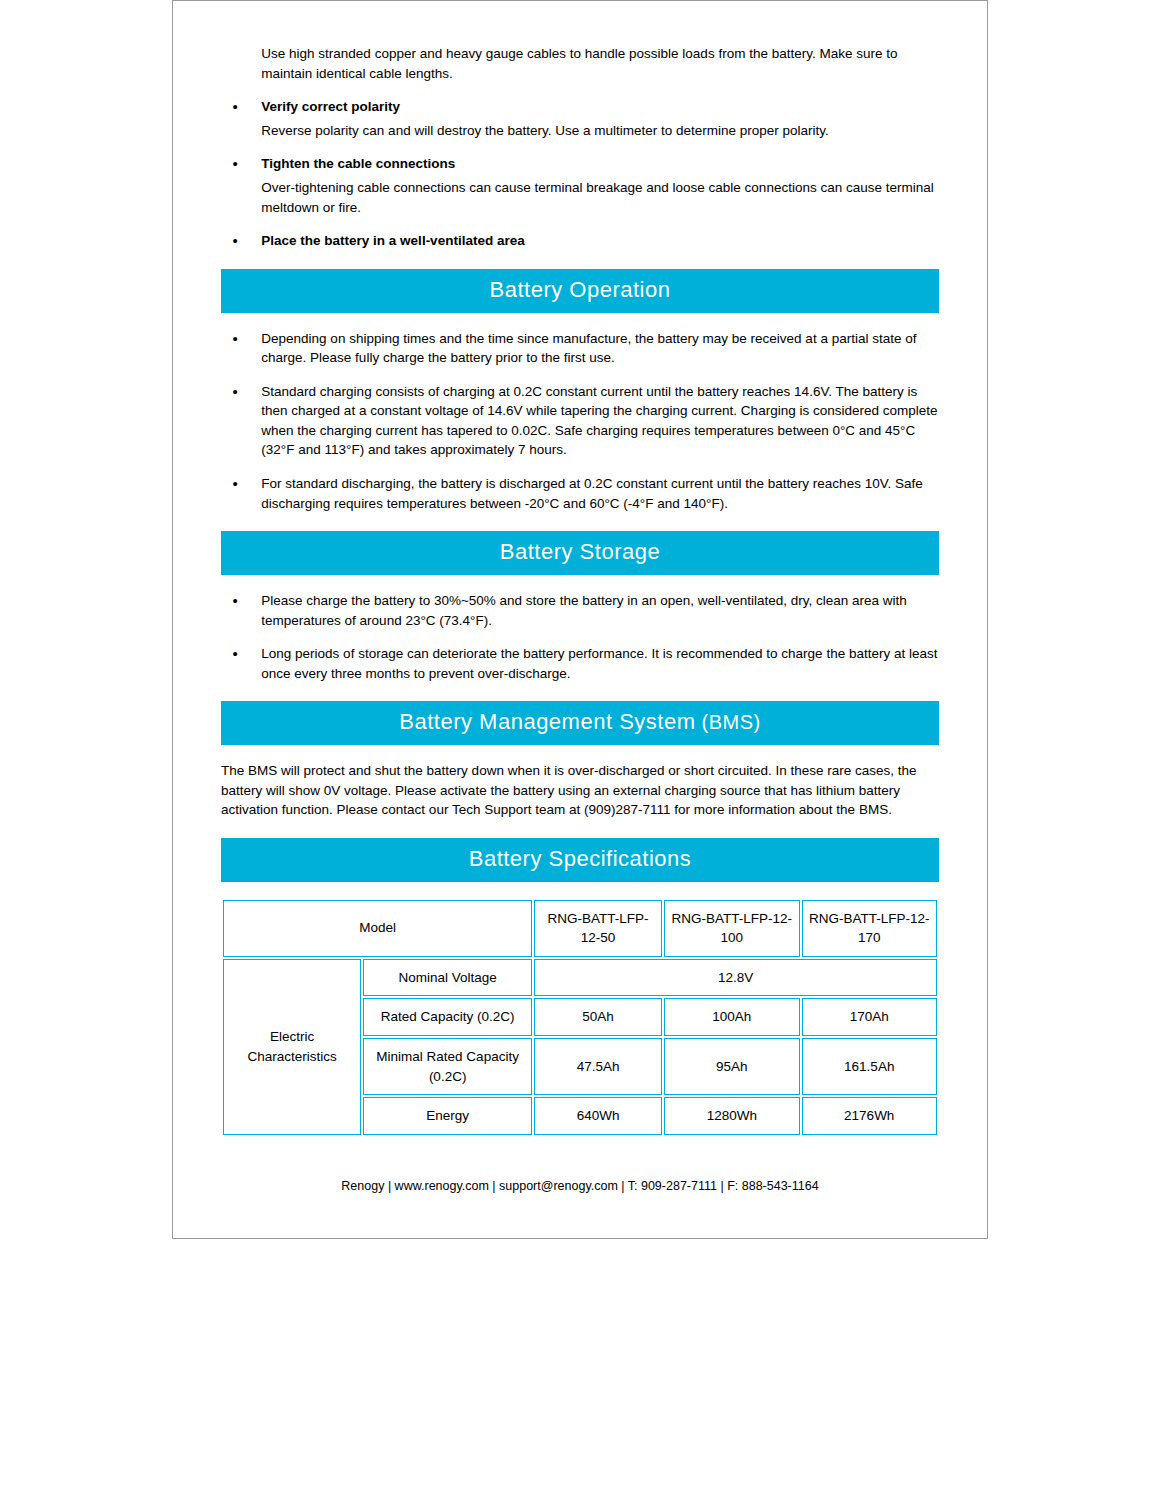Use high stranded copper and heavy gauge cables to handle possible loads from the battery. Make sure to maintain identical cable lengths.
Verify correct polarity
Reverse polarity can and will destroy the battery. Use a multimeter to determine proper polarity.
Tighten the cable connections
Over-tightening cable connections can cause terminal breakage and loose cable connections can cause terminal meltdown or fire.
Place the battery in a well-ventilated area
Battery Operation
Depending on shipping times and the time since manufacture, the battery may be received at a partial state of charge. Please fully charge the battery prior to the first use.
Standard charging consists of charging at 0.2C constant current until the battery reaches 14.6V. The battery is then charged at a constant voltage of 14.6V while tapering the charging current. Charging is considered complete when the charging current has tapered to 0.02C. Safe charging requires temperatures between 0°C and 45°C (32°F and 113°F) and takes approximately 7 hours.
For standard discharging, the battery is discharged at 0.2C constant current until the battery reaches 10V. Safe discharging requires temperatures between -20°C and 60°C (-4°F and 140°F).
Battery Storage
Please charge the battery to 30%~50% and store the battery in an open, well-ventilated, dry, clean area with temperatures of around 23°C (73.4°F).
Long periods of storage can deteriorate the battery performance. It is recommended to charge the battery at least once every three months to prevent over-discharge.
Battery Management System (BMS)
The BMS will protect and shut the battery down when it is over-discharged or short circuited. In these rare cases, the battery will show 0V voltage. Please activate the battery using an external charging source that has lithium battery activation function. Please contact our Tech Support team at (909)287-7111 for more information about the BMS.
Battery Specifications
| Model | RNG-BATT-LFP-12-50 | RNG-BATT-LFP-12-100 | RNG-BATT-LFP-12-170 |
| Electric Characteristics | Nominal Voltage | 12.8V |
| Rated Capacity (0.2C) | 50Ah | 100Ah | 170Ah |
| Minimal Rated Capacity (0.2C) | 47.5Ah | 95Ah | 161.5Ah |
| Energy | 640Wh | 1280Wh | 2176Wh |
Renogy | www.renogy.com | support@renogy.com | T: 909-287-7111 | F: 888-543-1164